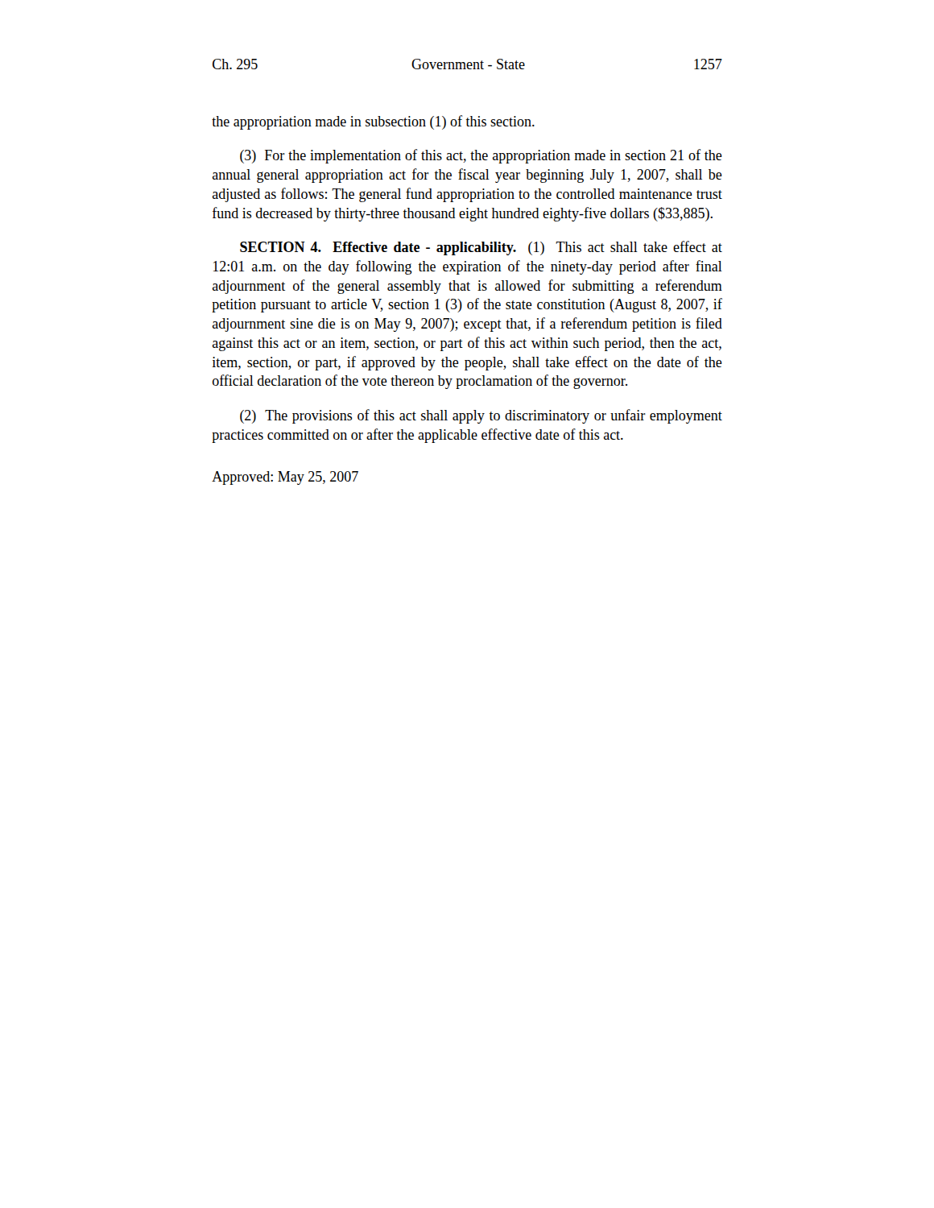Ch. 295 Government - State 1257
the appropriation made in subsection (1) of this section.
(3) For the implementation of this act, the appropriation made in section 21 of the annual general appropriation act for the fiscal year beginning July 1, 2007, shall be adjusted as follows: The general fund appropriation to the controlled maintenance trust fund is decreased by thirty-three thousand eight hundred eighty-five dollars ($33,885).
SECTION 4. Effective date - applicability. (1) This act shall take effect at 12:01 a.m. on the day following the expiration of the ninety-day period after final adjournment of the general assembly that is allowed for submitting a referendum petition pursuant to article V, section 1 (3) of the state constitution (August 8, 2007, if adjournment sine die is on May 9, 2007); except that, if a referendum petition is filed against this act or an item, section, or part of this act within such period, then the act, item, section, or part, if approved by the people, shall take effect on the date of the official declaration of the vote thereon by proclamation of the governor.
(2) The provisions of this act shall apply to discriminatory or unfair employment practices committed on or after the applicable effective date of this act.
Approved: May 25, 2007